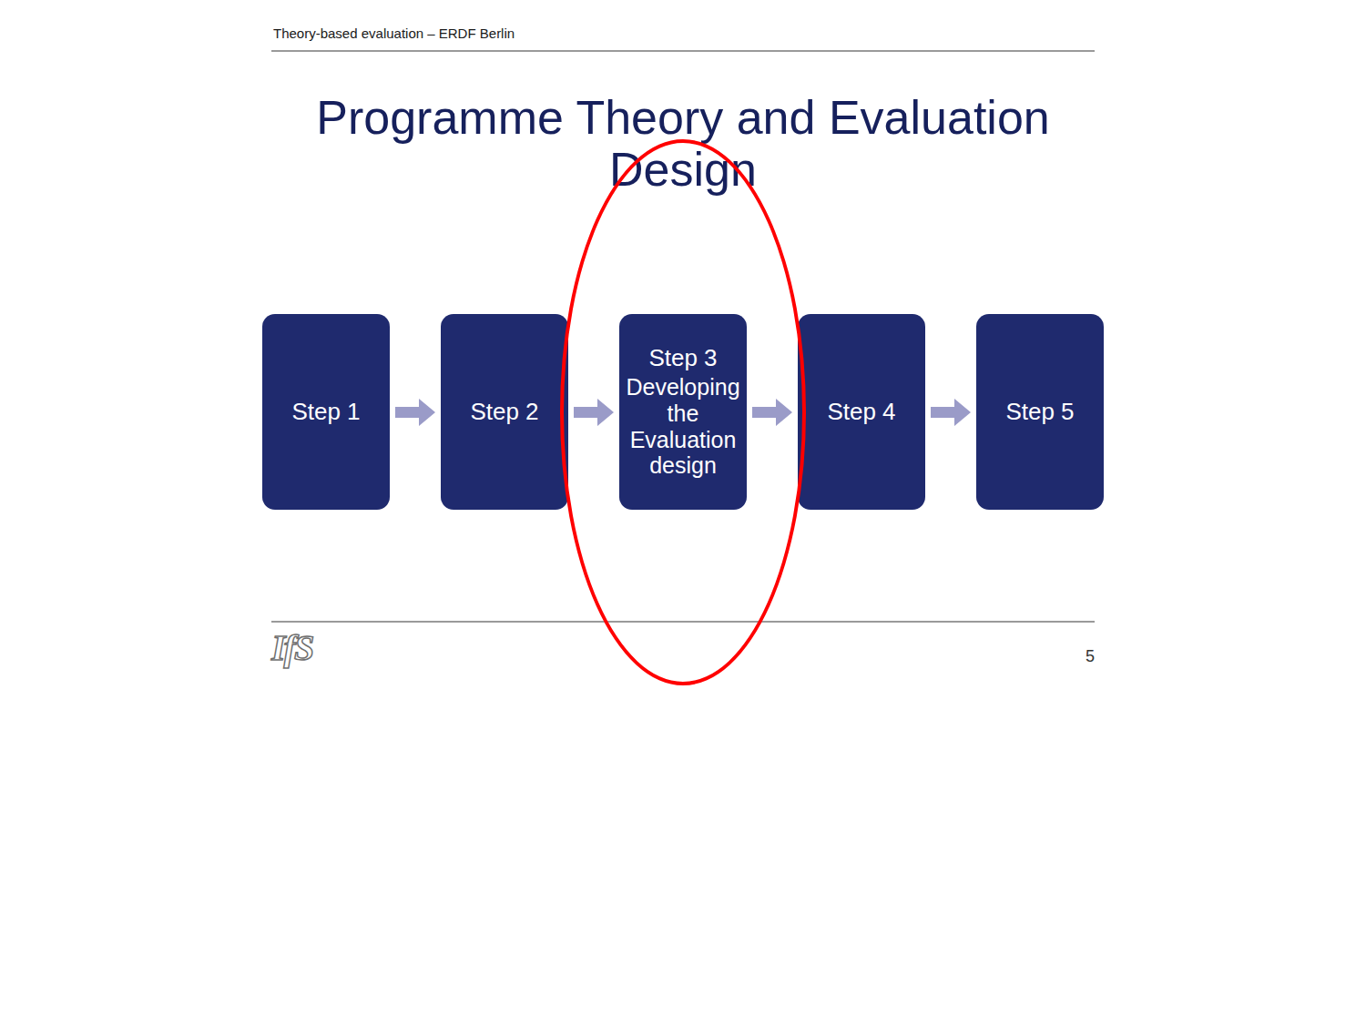Theory-based evaluation – ERDF Berlin
Programme Theory and Evaluation Design
Step 1
Step 2
Step 3 Developing the Evaluation design
Step 4
Step 5
IfS 5